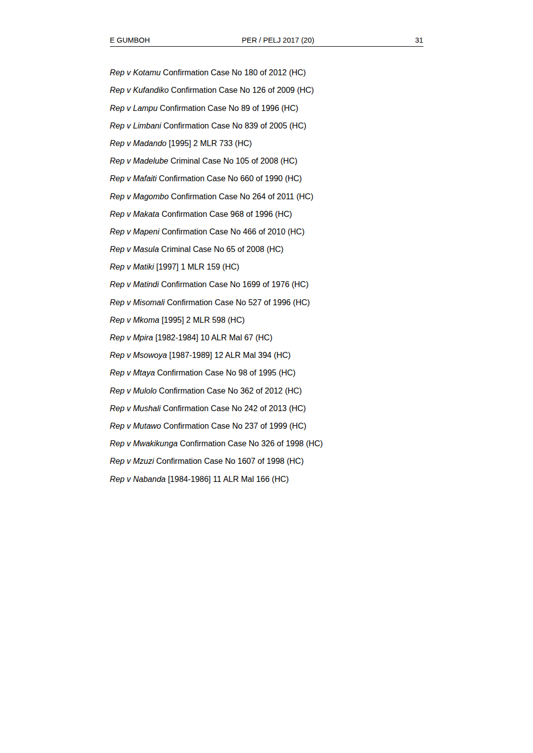E GUMBOH PER / PELJ 2017 (20) 31
Rep v Kotamu Confirmation Case No 180 of 2012 (HC)
Rep v Kufandiko Confirmation Case No 126 of 2009 (HC)
Rep v Lampu Confirmation Case No 89 of 1996 (HC)
Rep v Limbani Confirmation Case No 839 of 2005 (HC)
Rep v Madando [1995] 2 MLR 733 (HC)
Rep v Madelube Criminal Case No 105 of 2008 (HC)
Rep v Mafaiti Confirmation Case No 660 of 1990 (HC)
Rep v Magombo Confirmation Case No 264 of 2011 (HC)
Rep v Makata Confirmation Case 968 of 1996 (HC)
Rep v Mapeni Confirmation Case No 466 of 2010 (HC)
Rep v Masula Criminal Case No 65 of 2008 (HC)
Rep v Matiki [1997] 1 MLR 159 (HC)
Rep v Matindi Confirmation Case No 1699 of 1976 (HC)
Rep v Misomali Confirmation Case No 527 of 1996 (HC)
Rep v Mkoma [1995] 2 MLR 598 (HC)
Rep v Mpira [1982-1984] 10 ALR Mal 67 (HC)
Rep v Msowoya [1987-1989] 12 ALR Mal 394 (HC)
Rep v Mtaya Confirmation Case No 98 of 1995 (HC)
Rep v Mulolo Confirmation Case No 362 of 2012 (HC)
Rep v Mushali Confirmation Case No 242 of 2013 (HC)
Rep v Mutawo Confirmation Case No 237 of 1999 (HC)
Rep v Mwakikunga Confirmation Case No 326 of 1998 (HC)
Rep v Mzuzi Confirmation Case No 1607 of 1998 (HC)
Rep v Nabanda [1984-1986] 11 ALR Mal 166 (HC)